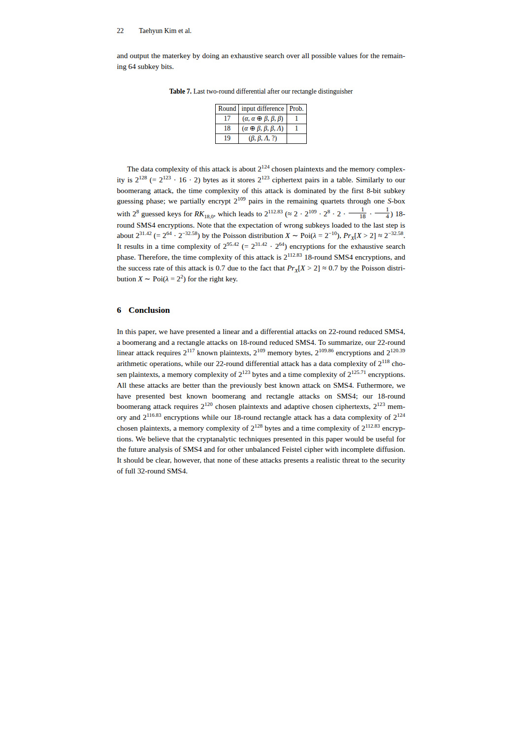22 Taehyun Kim et al.
and output the materkey by doing an exhaustive search over all possible values for the remaining 64 subkey bits.
Table 7. Last two-round differential after our rectangle distinguisher
| Round | input difference | Prob. |
| --- | --- | --- |
| 17 | ( α , α ⊕ β , β , β ) | 1 |
| 18 | ( α ⊕ β , β , β , Λ ) | 1 |
| 19 | ( β , β , Λ , ?) | |
The data complexity of this attack is about 2124 chosen plaintexts and the memory complexity is 2128 (= 2123 · 16 · 2) bytes as it stores 2123 ciphertext pairs in a table. Similarly to our boomerang attack, the time complexity of this attack is dominated by the first 8-bit subkey guessing phase; we partially encrypt 2109 pairs in the remaining quartets through one S-box with 28 guessed keys for RK18,0, which leads to 2112.83 (≈ 2 · 2109 · 28 · 2 · 118 · 14) 18-round SMS4 encryptions. Note that the expectation of wrong subkeys loaded to the last step is about 231.42 (= 264 · 2−32.58) by the Poisson distribution X ∼ Poi(λ = 2−10), PrX[X > 2] ≈ 2−32.58. It results in a time complexity of 295.42 (= 231.42 · 264) encryptions for the exhaustive search phase. Therefore, the time complexity of this attack is 2112.83 18-round SMS4 encryptions, and the success rate of this attack is 0.7 due to the fact that PrX[X > 2] ≈ 0.7 by the Poisson distribution X ∼ Poi(λ = 22) for the right key.
6 Conclusion
In this paper, we have presented a linear and a differential attacks on 22-round reduced SMS4, a boomerang and a rectangle attacks on 18-round reduced SMS4. To summarize, our 22-round linear attack requires 2117 known plaintexts, 2109 memory bytes, 2109.86 encryptions and 2120.39 arithmetic operations, while our 22-round differential attack has a data complexity of 2118 chosen plaintexts, a memory complexity of 2123 bytes and a time complexity of 2125.71 encryptions. All these attacks are better than the previously best known attack on SMS4. Futhermore, we have presented best known boomerang and rectangle attacks on SMS4; our 18-round boomerang attack requires 2120 chosen plaintexts and adaptive chosen ciphertexts, 2123 memory and 2116.83 encryptions while our 18-round rectangle attack has a data complexity of 2124 chosen plaintexts, a memory complexity of 2128 bytes and a time complexity of 2112.83 encryptions. We believe that the cryptanalytic techniques presented in this paper would be useful for the future analysis of SMS4 and for other unbalanced Feistel cipher with incomplete diffusion. It should be clear, however, that none of these attacks presents a realistic threat to the security of full 32-round SMS4.